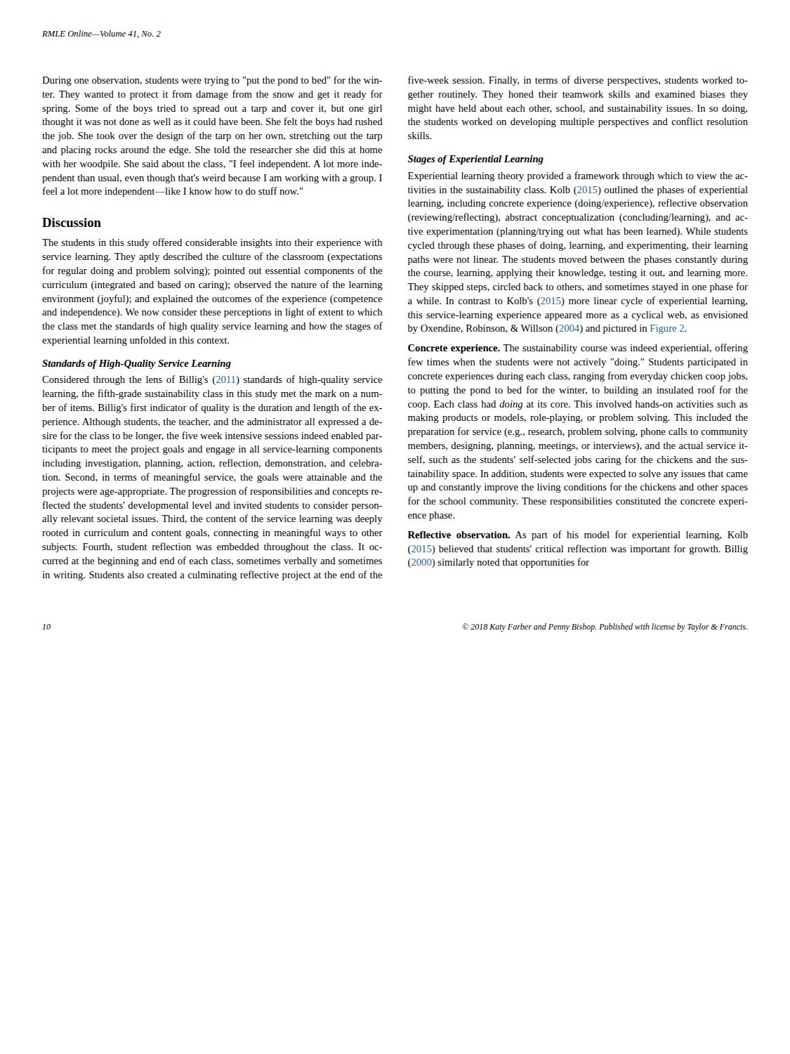RMLE Online—Volume 41, No. 2
During one observation, students were trying to "put the pond to bed" for the winter. They wanted to protect it from damage from the snow and get it ready for spring. Some of the boys tried to spread out a tarp and cover it, but one girl thought it was not done as well as it could have been. She felt the boys had rushed the job. She took over the design of the tarp on her own, stretching out the tarp and placing rocks around the edge. She told the researcher she did this at home with her woodpile. She said about the class, "I feel independent. A lot more independent than usual, even though that's weird because I am working with a group. I feel a lot more independent—like I know how to do stuff now."
Discussion
The students in this study offered considerable insights into their experience with service learning. They aptly described the culture of the classroom (expectations for regular doing and problem solving); pointed out essential components of the curriculum (integrated and based on caring); observed the nature of the learning environment (joyful); and explained the outcomes of the experience (competence and independence). We now consider these perceptions in light of extent to which the class met the standards of high quality service learning and how the stages of experiential learning unfolded in this context.
Standards of High-Quality Service Learning
Considered through the lens of Billig's (2011) standards of high-quality service learning, the fifth-grade sustainability class in this study met the mark on a number of items. Billig's first indicator of quality is the duration and length of the experience. Although students, the teacher, and the administrator all expressed a desire for the class to be longer, the five week intensive sessions indeed enabled participants to meet the project goals and engage in all service-learning components including investigation, planning, action, reflection, demonstration, and celebration. Second, in terms of meaningful service, the goals were attainable and the projects were age-appropriate. The progression of responsibilities and concepts reflected the students' developmental level and invited students to consider personally relevant societal issues. Third, the content of the service learning was deeply rooted in curriculum and content goals, connecting in meaningful ways to other subjects. Fourth, student reflection was embedded throughout the class. It occurred at the beginning and end of each class, sometimes verbally and sometimes in writing. Students also created a culminating reflective project at the end of the five-week session. Finally, in terms of diverse perspectives, students worked together routinely. They honed their teamwork skills and examined biases they might have held about each other, school, and sustainability issues. In so doing, the students worked on developing multiple perspectives and conflict resolution skills.
Stages of Experiential Learning
Experiential learning theory provided a framework through which to view the activities in the sustainability class. Kolb (2015) outlined the phases of experiential learning, including concrete experience (doing/experience), reflective observation (reviewing/reflecting), abstract conceptualization (concluding/learning), and active experimentation (planning/trying out what has been learned). While students cycled through these phases of doing, learning, and experimenting, their learning paths were not linear. The students moved between the phases constantly during the course, learning, applying their knowledge, testing it out, and learning more. They skipped steps, circled back to others, and sometimes stayed in one phase for a while. In contrast to Kolb's (2015) more linear cycle of experiential learning, this service-learning experience appeared more as a cyclical web, as envisioned by Oxendine, Robinson, & Willson (2004) and pictured in Figure 2.
Concrete experience. The sustainability course was indeed experiential, offering few times when the students were not actively "doing." Students participated in concrete experiences during each class, ranging from everyday chicken coop jobs, to putting the pond to bed for the winter, to building an insulated roof for the coop. Each class had doing at its core. This involved hands-on activities such as making products or models, role-playing, or problem solving. This included the preparation for service (e.g., research, problem solving, phone calls to community members, designing, planning, meetings, or interviews), and the actual service itself, such as the students' self-selected jobs caring for the chickens and the sustainability space. In addition, students were expected to solve any issues that came up and constantly improve the living conditions for the chickens and other spaces for the school community. These responsibilities constituted the concrete experience phase.
Reflective observation. As part of his model for experiential learning, Kolb (2015) believed that students' critical reflection was important for growth. Billig (2000) similarly noted that opportunities for
10 © 2018 Katy Farber and Penny Bishop. Published with license by Taylor & Francis.